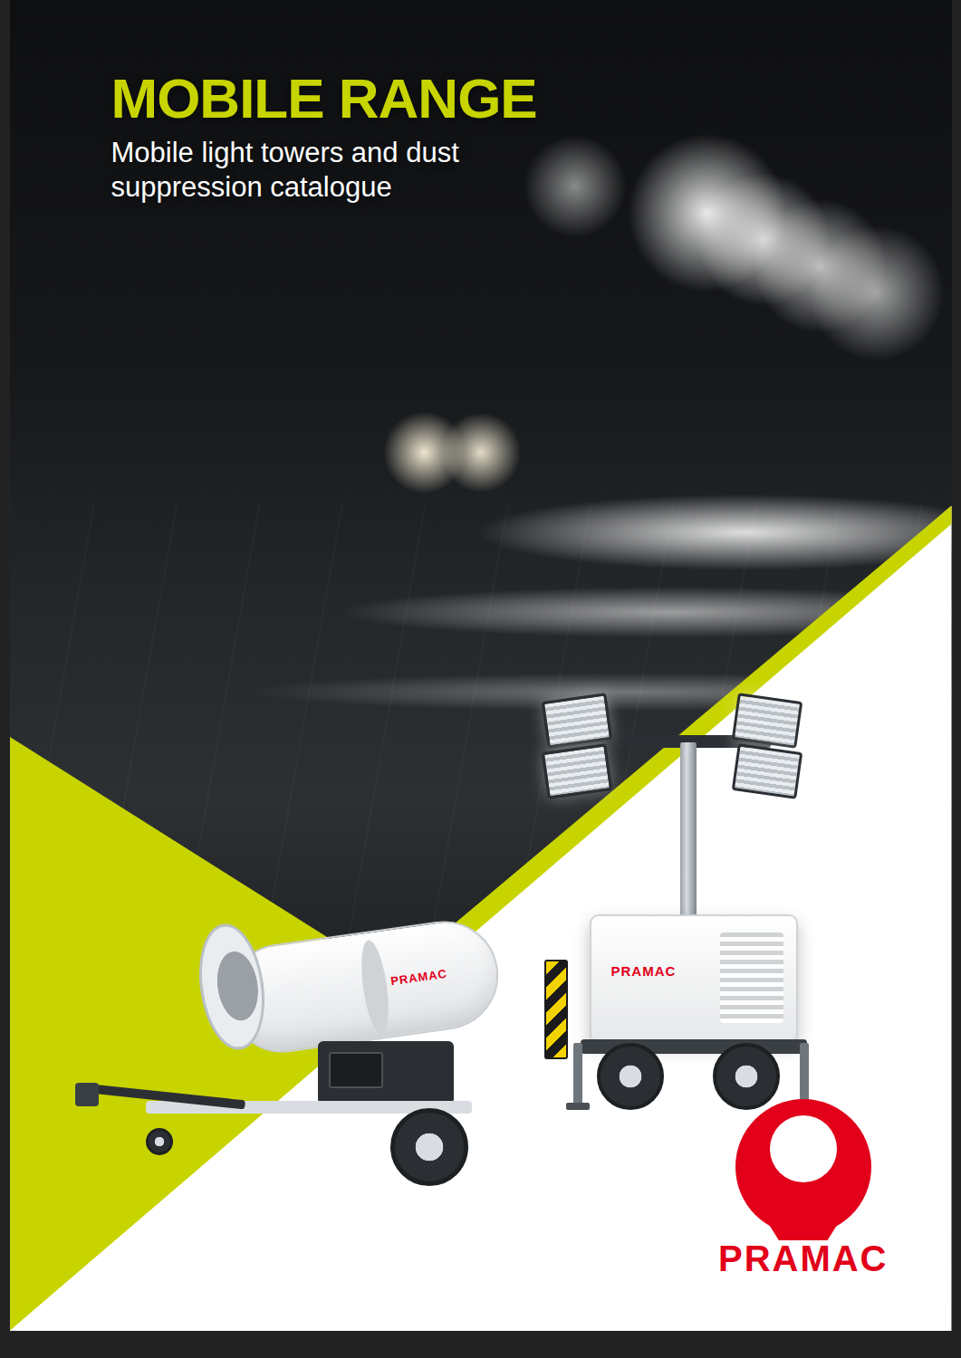MOBILE RANGE
Mobile light towers and dust
suppression catalogue
PRAMAC
PRAMAC
PRAMAC